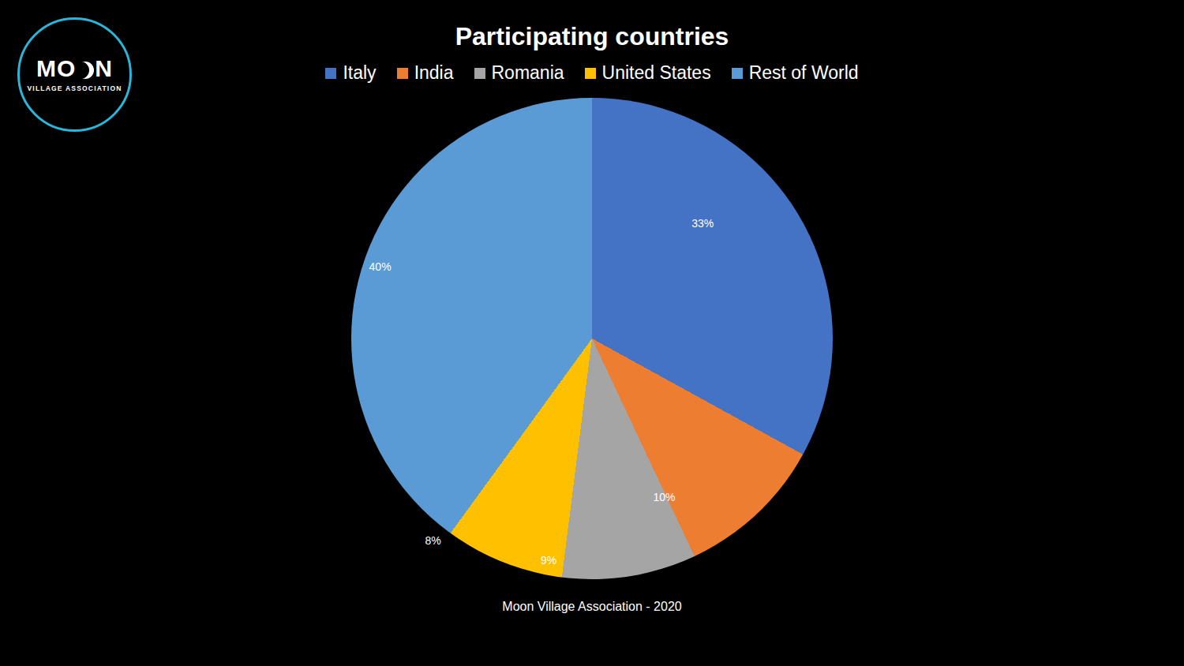MO N
VILLAGE ASSOCIATION
Participating countries
Italy India Romania United States Rest of World
33% 10% 9% 8% 40%
Moon Village Association - 2020